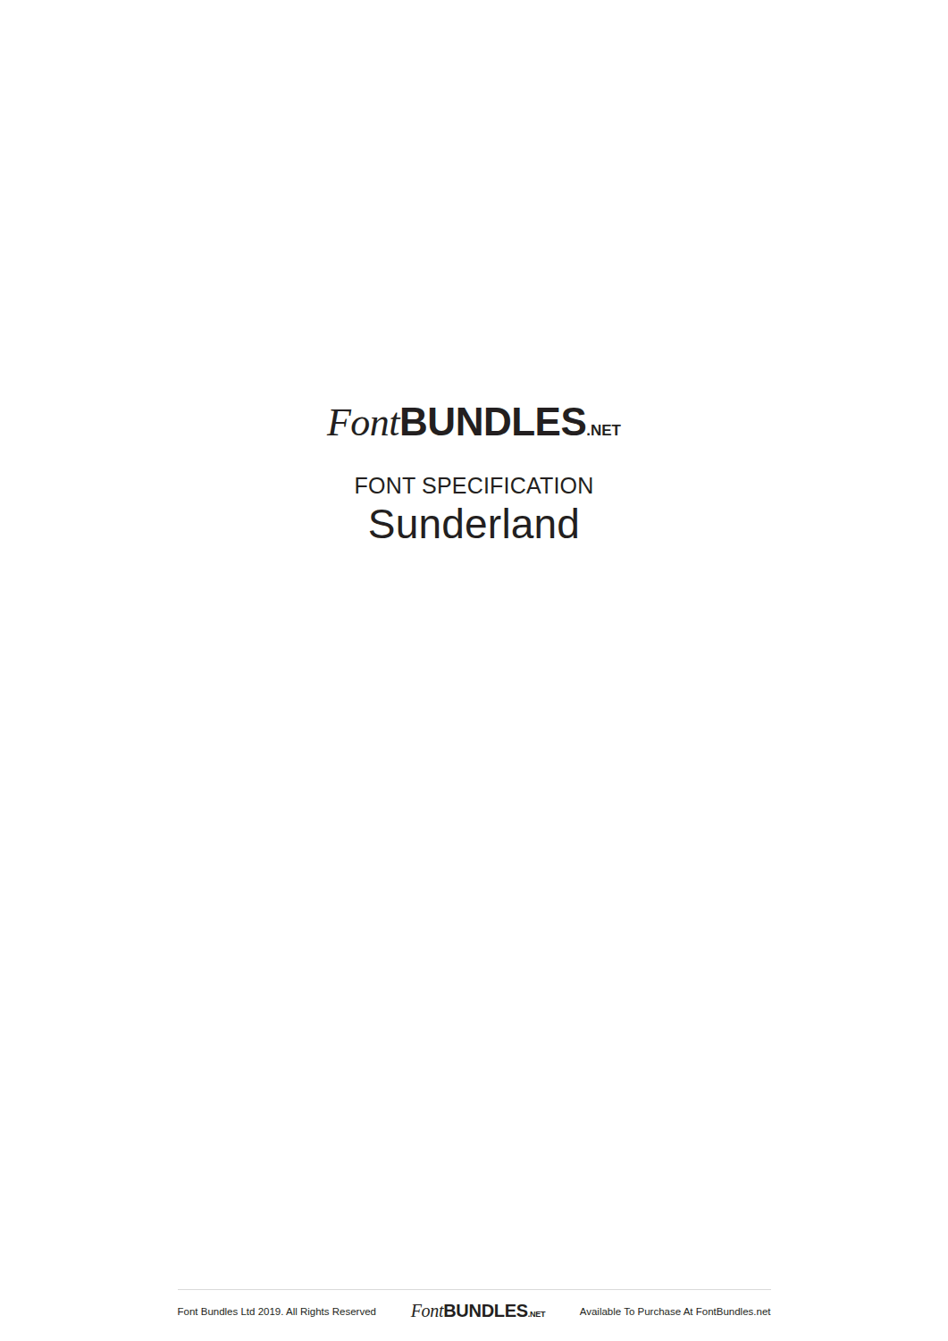Font BUNDLES.NET
FONT SPECIFICATION
Sunderland
Font Bundles Ltd 2019. All Rights Reserved Font BUNDLES.NET Available To Purchase At FontBundles.net